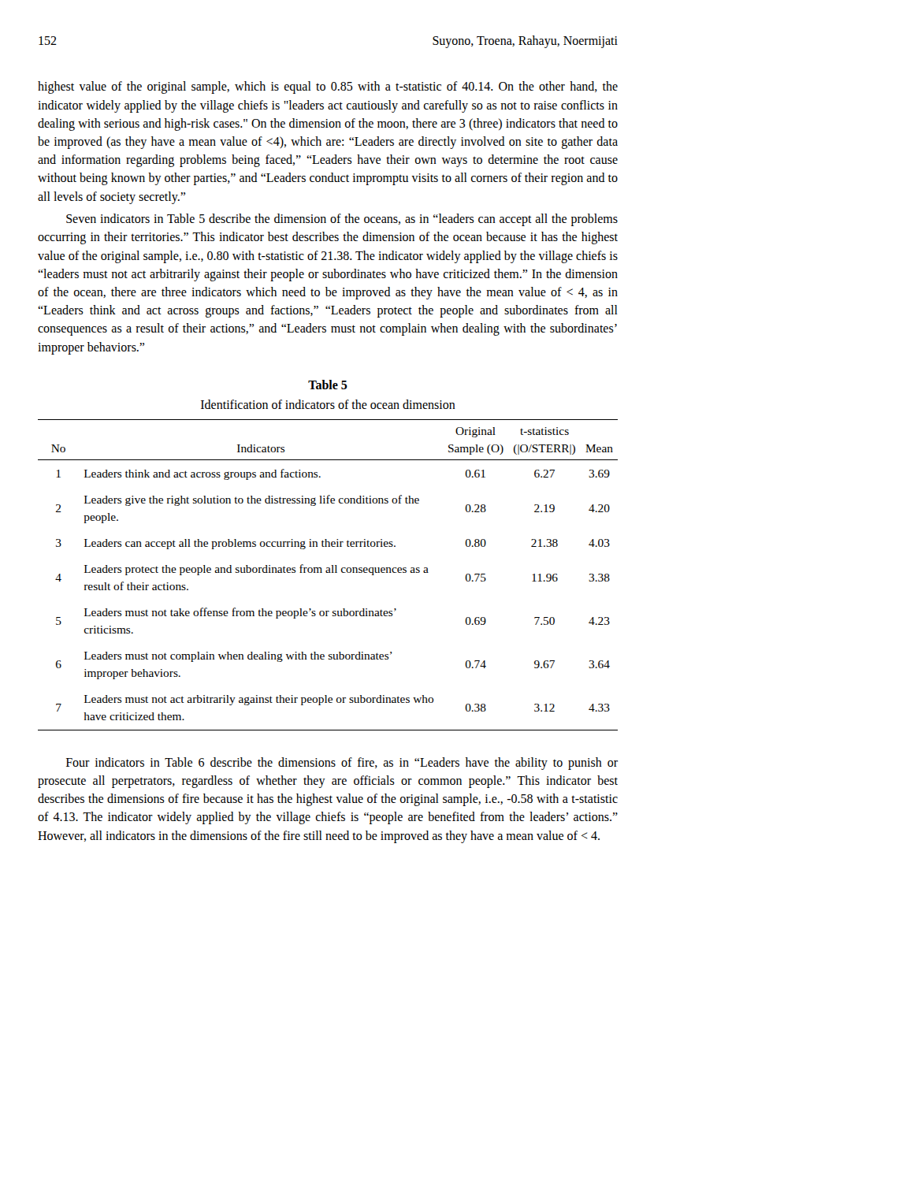152 Suyono, Troena, Rahayu, Noermijati
highest value of the original sample, which is equal to 0.85 with a t-statistic of 40.14. On the other hand, the indicator widely applied by the village chiefs is "leaders act cautiously and carefully so as not to raise conflicts in dealing with serious and high-risk cases." On the dimension of the moon, there are 3 (three) indicators that need to be improved (as they have a mean value of <4), which are: “Leaders are directly involved on site to gather data and information regarding problems being faced,” “Leaders have their own ways to determine the root cause without being known by other parties,” and “Leaders conduct impromptu visits to all corners of their region and to all levels of society secretly.”
Seven indicators in Table 5 describe the dimension of the oceans, as in “leaders can accept all the problems occurring in their territories.” This indicator best describes the dimension of the ocean because it has the highest value of the original sample, i.e., 0.80 with t-statistic of 21.38. The indicator widely applied by the village chiefs is “leaders must not act arbitrarily against their people or subordinates who have criticized them.” In the dimension of the ocean, there are three indicators which need to be improved as they have the mean value of < 4, as in “Leaders think and act across groups and factions,” “Leaders protect the people and subordinates from all consequences as a result of their actions,” and “Leaders must not complain when dealing with the subordinates’ improper behaviors.”
Table 5
Identification of indicators of the ocean dimension
| No | Indicators | Original Sample (O) | t-statistics (/O/STERR/) | Mean |
| --- | --- | --- | --- | --- |
| 1 | Leaders think and act across groups and factions. | 0.61 | 6.27 | 3.69 |
| 2 | Leaders give the right solution to the distressing life conditions of the people. | 0.28 | 2.19 | 4.20 |
| 3 | Leaders can accept all the problems occurring in their territories. | 0.80 | 21.38 | 4.03 |
| 4 | Leaders protect the people and subordinates from all consequences as a result of their actions. | 0.75 | 11.96 | 3.38 |
| 5 | Leaders must not take offense from the people’s or subordinates’ criticisms. | 0.69 | 7.50 | 4.23 |
| 6 | Leaders must not complain when dealing with the subordinates’ improper behaviors. | 0.74 | 9.67 | 3.64 |
| 7 | Leaders must not act arbitrarily against their people or subordinates who have criticized them. | 0.38 | 3.12 | 4.33 |
Four indicators in Table 6 describe the dimensions of fire, as in “Leaders have the ability to punish or prosecute all perpetrators, regardless of whether they are officials or common people.” This indicator best describes the dimensions of fire because it has the highest value of the original sample, i.e., -0.58 with a t-statistic of 4.13. The indicator widely applied by the village chiefs is “people are benefited from the leaders’ actions.” However, all indicators in the dimensions of the fire still need to be improved as they have a mean value of < 4.